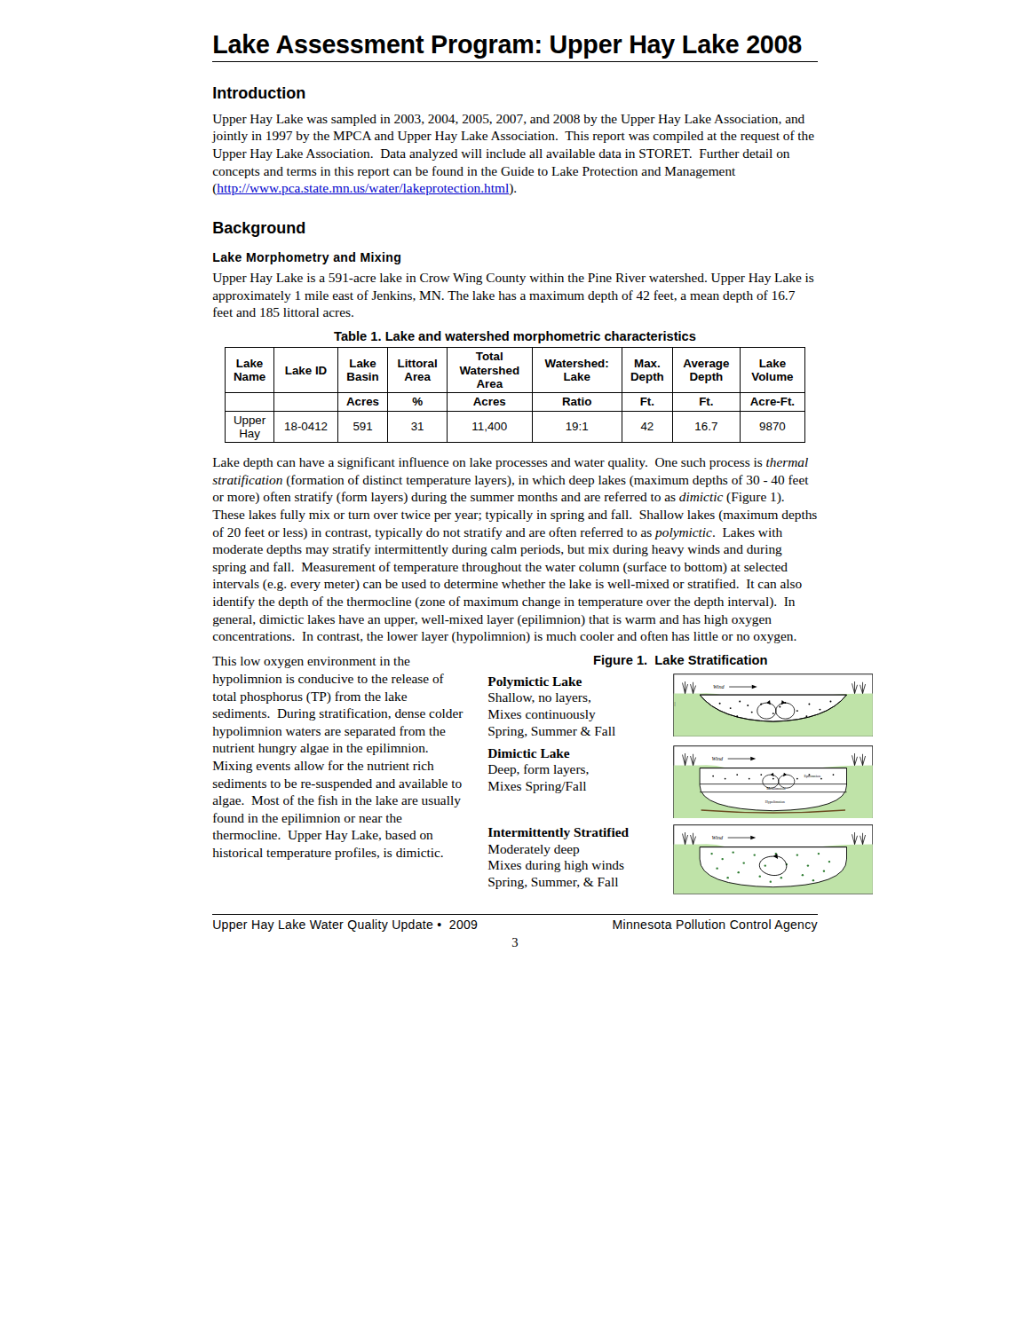Lake Assessment Program: Upper Hay Lake 2008
Introduction
Upper Hay Lake was sampled in 2003, 2004, 2005, 2007, and 2008 by the Upper Hay Lake Association, and jointly in 1997 by the MPCA and Upper Hay Lake Association. This report was compiled at the request of the Upper Hay Lake Association. Data analyzed will include all available data in STORET. Further detail on concepts and terms in this report can be found in the Guide to Lake Protection and Management (http://www.pca.state.mn.us/water/lakeprotection.html).
Background
Lake Morphometry and Mixing
Upper Hay Lake is a 591-acre lake in Crow Wing County within the Pine River watershed. Upper Hay Lake is approximately 1 mile east of Jenkins, MN. The lake has a maximum depth of 42 feet, a mean depth of 16.7 feet and 185 littoral acres.
Table 1. Lake and watershed morphometric characteristics
| Lake Name | Lake ID | Lake Basin | Littoral Area | Total Watershed Area | Watershed: Lake | Max. Depth | Average Depth | Lake Volume |
| --- | --- | --- | --- | --- | --- | --- | --- | --- |
| | | Acres | % | Acres | Ratio | Ft. | Ft. | Acre-Ft. |
| Upper Hay | 18-0412 | 591 | 31 | 11,400 | 19:1 | 42 | 16.7 | 9870 |
Lake depth can have a significant influence on lake processes and water quality. One such process is thermal stratification (formation of distinct temperature layers), in which deep lakes (maximum depths of 30 - 40 feet or more) often stratify (form layers) during the summer months and are referred to as dimictic (Figure 1). These lakes fully mix or turn over twice per year; typically in spring and fall. Shallow lakes (maximum depths of 20 feet or less) in contrast, typically do not stratify and are often referred to as polymictic. Lakes with moderate depths may stratify intermittently during calm periods, but mix during heavy winds and during spring and fall. Measurement of temperature throughout the water column (surface to bottom) at selected intervals (e.g. every meter) can be used to determine whether the lake is well-mixed or stratified. It can also identify the depth of the thermocline (zone of maximum change in temperature over the depth interval). In general, dimictic lakes have an upper, well-mixed layer (epilimnion) that is warm and has high oxygen concentrations. In contrast, the lower layer (hypolimnion) is much cooler and often has little or no oxygen.
This low oxygen environment in the hypolimnion is conducive to the release of total phosphorus (TP) from the lake sediments. During stratification, dense colder hypolimnion waters are separated from the nutrient hungry algae in the epilimnion. Mixing events allow for the nutrient rich sediments to be re-suspended and available to algae. Most of the fish in the lake are usually found in the epilimnion or near the thermocline. Upper Hay Lake, based on historical temperature profiles, is dimictic.
Figure 1. Lake Stratification
Polymictic Lake
Shallow, no layers,
Mixes continuously
Spring, Summer & Fall
Wind |
Dimictic Lake
Deep, form layers,
Mixes Spring/Fall
Wind Epilimnion Metalimnion Hypolimnion
Intermittently Stratified
Moderately deep
Mixes during high winds
Spring, Summer, & Fall
Wind
Upper Hay Lake Water Quality Update • 2009
Minnesota Pollution Control Agency
3